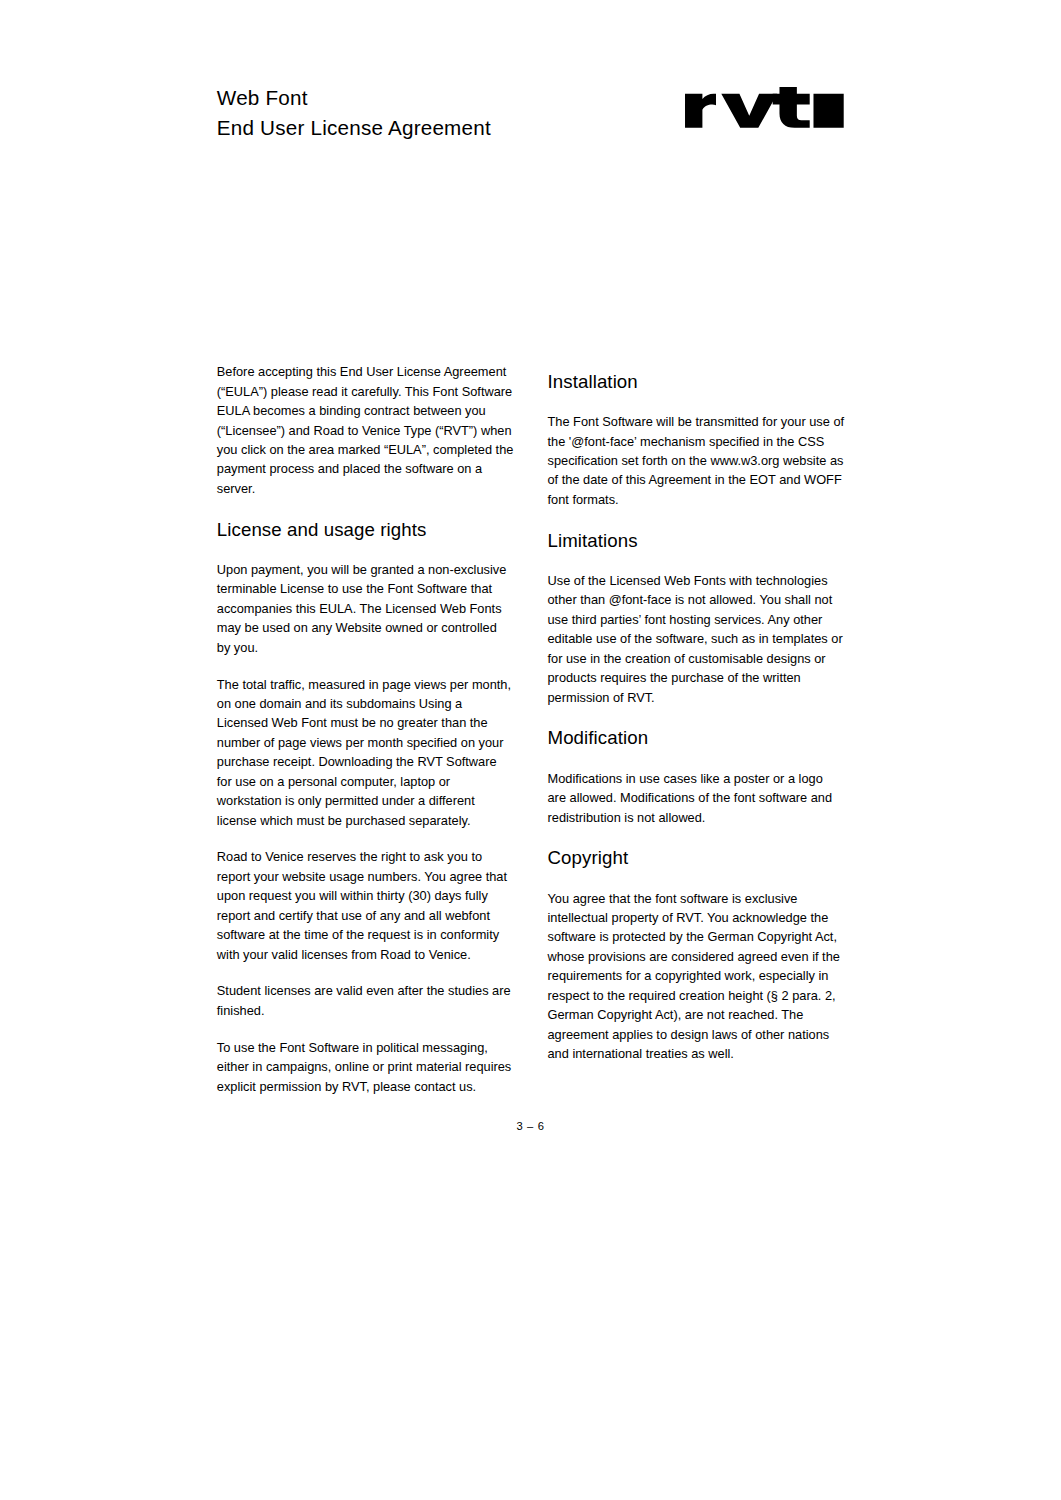Web Font
End User License Agreement
Before accepting this End User License Agreement (“EULA”) please read it carefully. This Font Software EULA becomes a binding contract between you (“Licensee”) and Road to Venice Type (“RVT”) when you click on the area marked “EULA”, completed the payment process and placed the software on a server.
License and usage rights
Upon payment, you will be granted a non-exclusive terminable License to use the Font Software that accompanies this EULA. The Licensed Web Fonts may be used on any Website owned or controlled by you.
The total traffic, measured in page views per month, on one domain and its subdomains Using a Licensed Web Font must be no greater than the number of page views per month specified on your purchase receipt. Downloading the RVT Software for use on a personal computer, laptop or workstation is only permitted under a different license which must be purchased separately.
Road to Venice reserves the right to ask you to report your website usage numbers. You agree that upon request you will within thirty (30) days fully report and certify that use of any and all webfont software at the time of the request is in conformity with your valid licenses from Road to Venice.
Student licenses are valid even after the studies are finished.
To use the Font Software in political messaging, either in campaigns, online or print material requires explicit permission by RVT, please contact us.
Installation
The Font Software will be transmitted for your use of the '@font-face’ mechanism specified in the CSS specification set forth on the www.w3.org website as of the date of this Agreement in the EOT and WOFF font formats.
Limitations
Use of the Licensed Web Fonts with technologies other than @font-face is not allowed. You shall not use third parties’ font hosting services. Any other editable use of the software, such as in templates or for use in the creation of customisable designs or products requires the purchase of the written permission of RVT.
Modification
Modifications in use cases like a poster or a logo are allowed. Modifications of the font software and redistribution is not allowed.
Copyright
You agree that the font software is exclusive intellectual property of RVT. You acknowledge the software is protected by the German Copyright Act, whose provisions are considered agreed even if the requirements for a copyrighted work, especially in respect to the required creation height (§ 2 para. 2, German Copyright Act), are not reached. The agreement applies to design laws of other nations and international treaties as well.
3 – 6